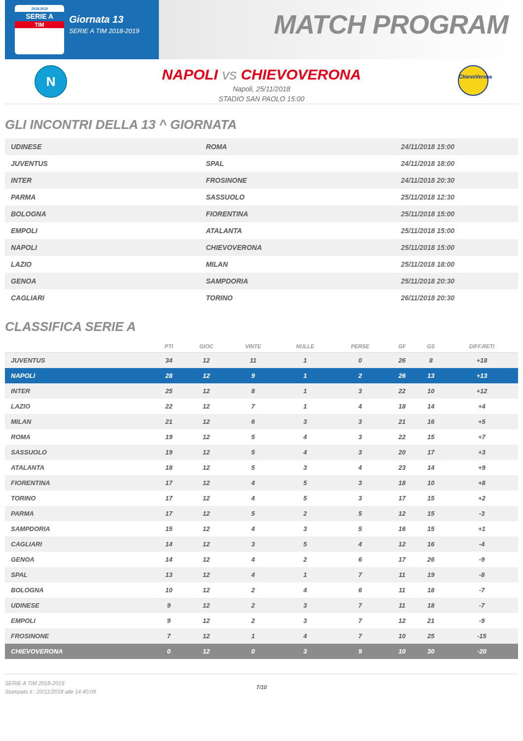2018-2019
SERIE A
TIM
Giornata 13 SERIE A TIM 2018-2019
MATCH PROGRAM
N
ChievoVerona
NAPOLI vs CHIEVOVERONA
Napoli, 25/11/2018
STADIO SAN PAOLO 15:00
GLI INCONTRI DELLA 13 ^ GIORNATA
| UDINESE | ROMA | 24/11/2018 15:00 |
| JUVENTUS | SPAL | 24/11/2018 18:00 |
| INTER | FROSINONE | 24/11/2018 20:30 |
| PARMA | SASSUOLO | 25/11/2018 12:30 |
| BOLOGNA | FIORENTINA | 25/11/2018 15:00 |
| EMPOLI | ATALANTA | 25/11/2018 15:00 |
| NAPOLI | CHIEVOVERONA | 25/11/2018 15:00 |
| LAZIO | MILAN | 25/11/2018 18:00 |
| GENOA | SAMPDORIA | 25/11/2018 20:30 |
| CAGLIARI | TORINO | 26/11/2018 20:30 |
CLASSIFICA SERIE A
| | PTI | GIOC | VINTE | NULLE | PERSE | GF | GS | DIFF.RETI |
| --- | --- | --- | --- | --- | --- | --- | --- | --- |
| JUVENTUS | 34 | 12 | 11 | 1 | 0 | 26 | 8 | +18 |
| NAPOLI | 28 | 12 | 9 | 1 | 2 | 26 | 13 | +13 |
| INTER | 25 | 12 | 8 | 1 | 3 | 22 | 10 | +12 |
| LAZIO | 22 | 12 | 7 | 1 | 4 | 18 | 14 | +4 |
| MILAN | 21 | 12 | 6 | 3 | 3 | 21 | 16 | +5 |
| ROMA | 19 | 12 | 5 | 4 | 3 | 22 | 15 | +7 |
| SASSUOLO | 19 | 12 | 5 | 4 | 3 | 20 | 17 | +3 |
| ATALANTA | 18 | 12 | 5 | 3 | 4 | 23 | 14 | +9 |
| FIORENTINA | 17 | 12 | 4 | 5 | 3 | 18 | 10 | +8 |
| TORINO | 17 | 12 | 4 | 5 | 3 | 17 | 15 | +2 |
| PARMA | 17 | 12 | 5 | 2 | 5 | 12 | 15 | -3 |
| SAMPDORIA | 15 | 12 | 4 | 3 | 5 | 16 | 15 | +1 |
| CAGLIARI | 14 | 12 | 3 | 5 | 4 | 12 | 16 | -4 |
| GENOA | 14 | 12 | 4 | 2 | 6 | 17 | 26 | -9 |
| SPAL | 13 | 12 | 4 | 1 | 7 | 11 | 19 | -8 |
| BOLOGNA | 10 | 12 | 2 | 4 | 6 | 11 | 18 | -7 |
| UDINESE | 9 | 12 | 2 | 3 | 7 | 11 | 18 | -7 |
| EMPOLI | 9 | 12 | 2 | 3 | 7 | 12 | 21 | -9 |
| FROSINONE | 7 | 12 | 1 | 4 | 7 | 10 | 25 | -15 |
| CHIEVOVERONA | 0 | 12 | 0 | 3 | 9 | 10 | 30 | -20 |
SERIE A TIM 2018-2019
Stampato il : 20/11/2018 alle 14:40:09
7/10